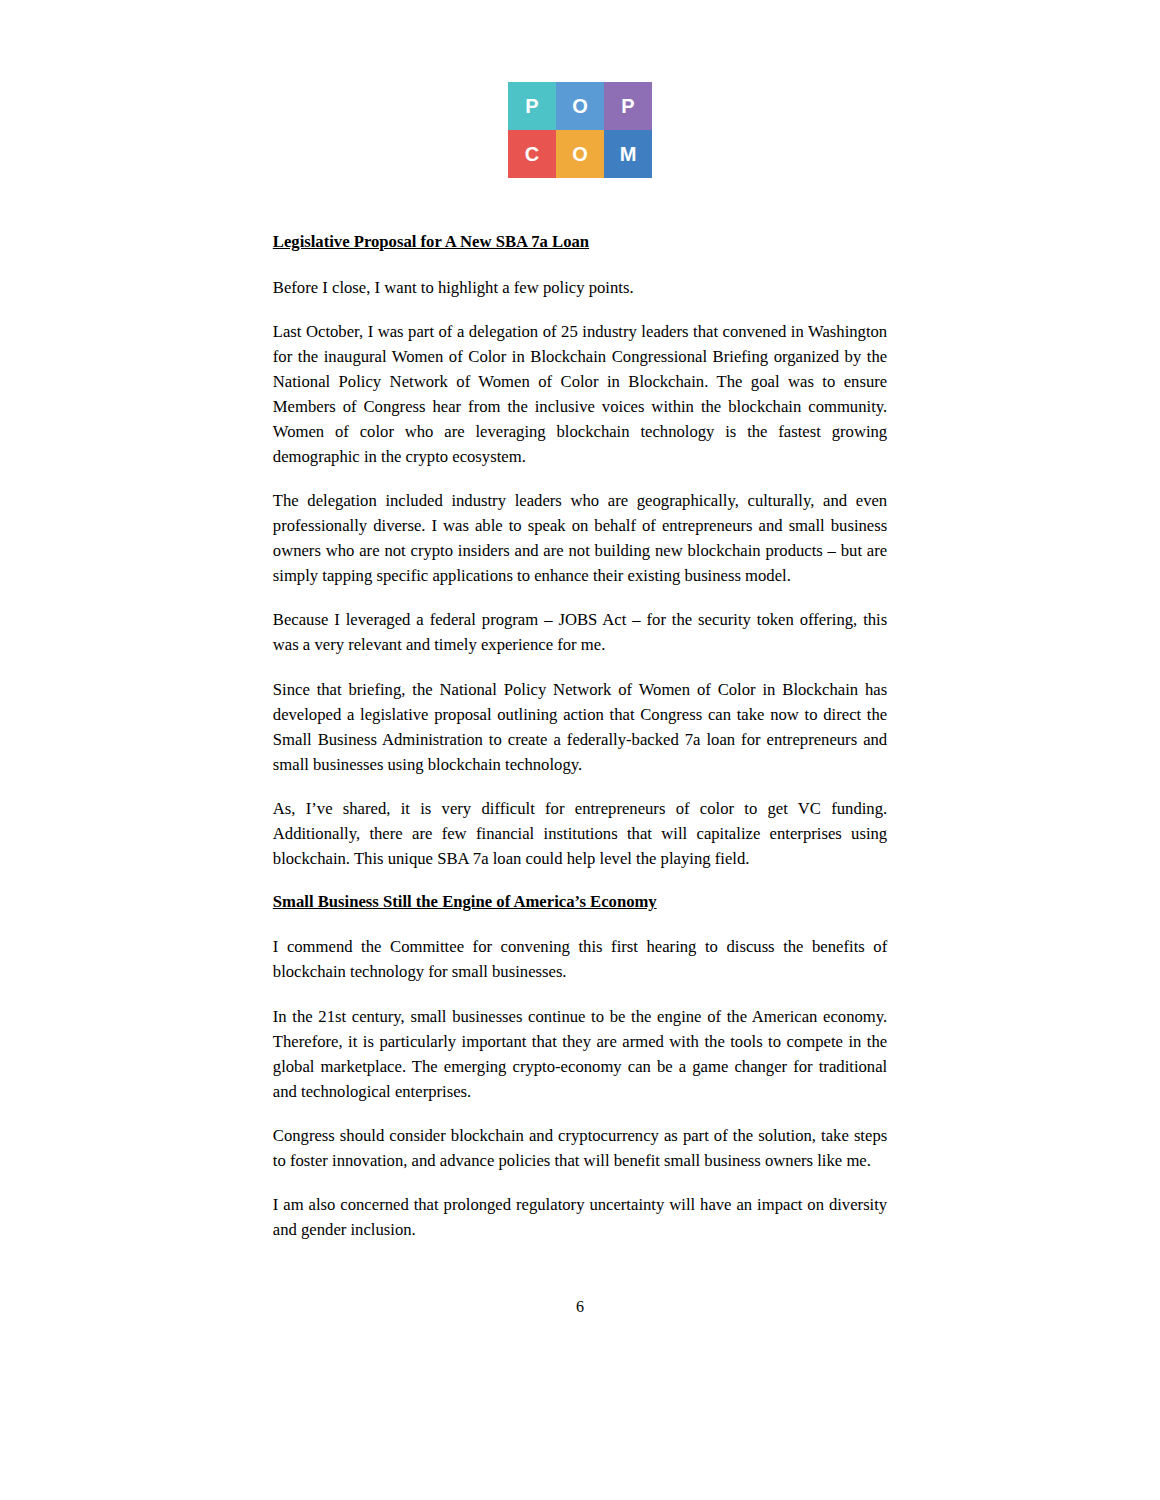P
O
P
C
O
M
Legislative Proposal for A New SBA 7a Loan
Before I close, I want to highlight a few policy points.
Last October, I was part of a delegation of 25 industry leaders that convened in Washington for the inaugural Women of Color in Blockchain Congressional Briefing organized by the National Policy Network of Women of Color in Blockchain. The goal was to ensure Members of Congress hear from the inclusive voices within the blockchain community. Women of color who are leveraging blockchain technology is the fastest growing demographic in the crypto ecosystem.
The delegation included industry leaders who are geographically, culturally, and even professionally diverse. I was able to speak on behalf of entrepreneurs and small business owners who are not crypto insiders and are not building new blockchain products – but are simply tapping specific applications to enhance their existing business model.
Because I leveraged a federal program – JOBS Act – for the security token offering, this was a very relevant and timely experience for me.
Since that briefing, the National Policy Network of Women of Color in Blockchain has developed a legislative proposal outlining action that Congress can take now to direct the Small Business Administration to create a federally-backed 7a loan for entrepreneurs and small businesses using blockchain technology.
As, I’ve shared, it is very difficult for entrepreneurs of color to get VC funding. Additionally, there are few financial institutions that will capitalize enterprises using blockchain. This unique SBA 7a loan could help level the playing field.
Small Business Still the Engine of America’s Economy
I commend the Committee for convening this first hearing to discuss the benefits of blockchain technology for small businesses.
In the 21st century, small businesses continue to be the engine of the American economy. Therefore, it is particularly important that they are armed with the tools to compete in the global marketplace. The emerging crypto-economy can be a game changer for traditional and technological enterprises.
Congress should consider blockchain and cryptocurrency as part of the solution, take steps to foster innovation, and advance policies that will benefit small business owners like me.
I am also concerned that prolonged regulatory uncertainty will have an impact on diversity and gender inclusion.
6